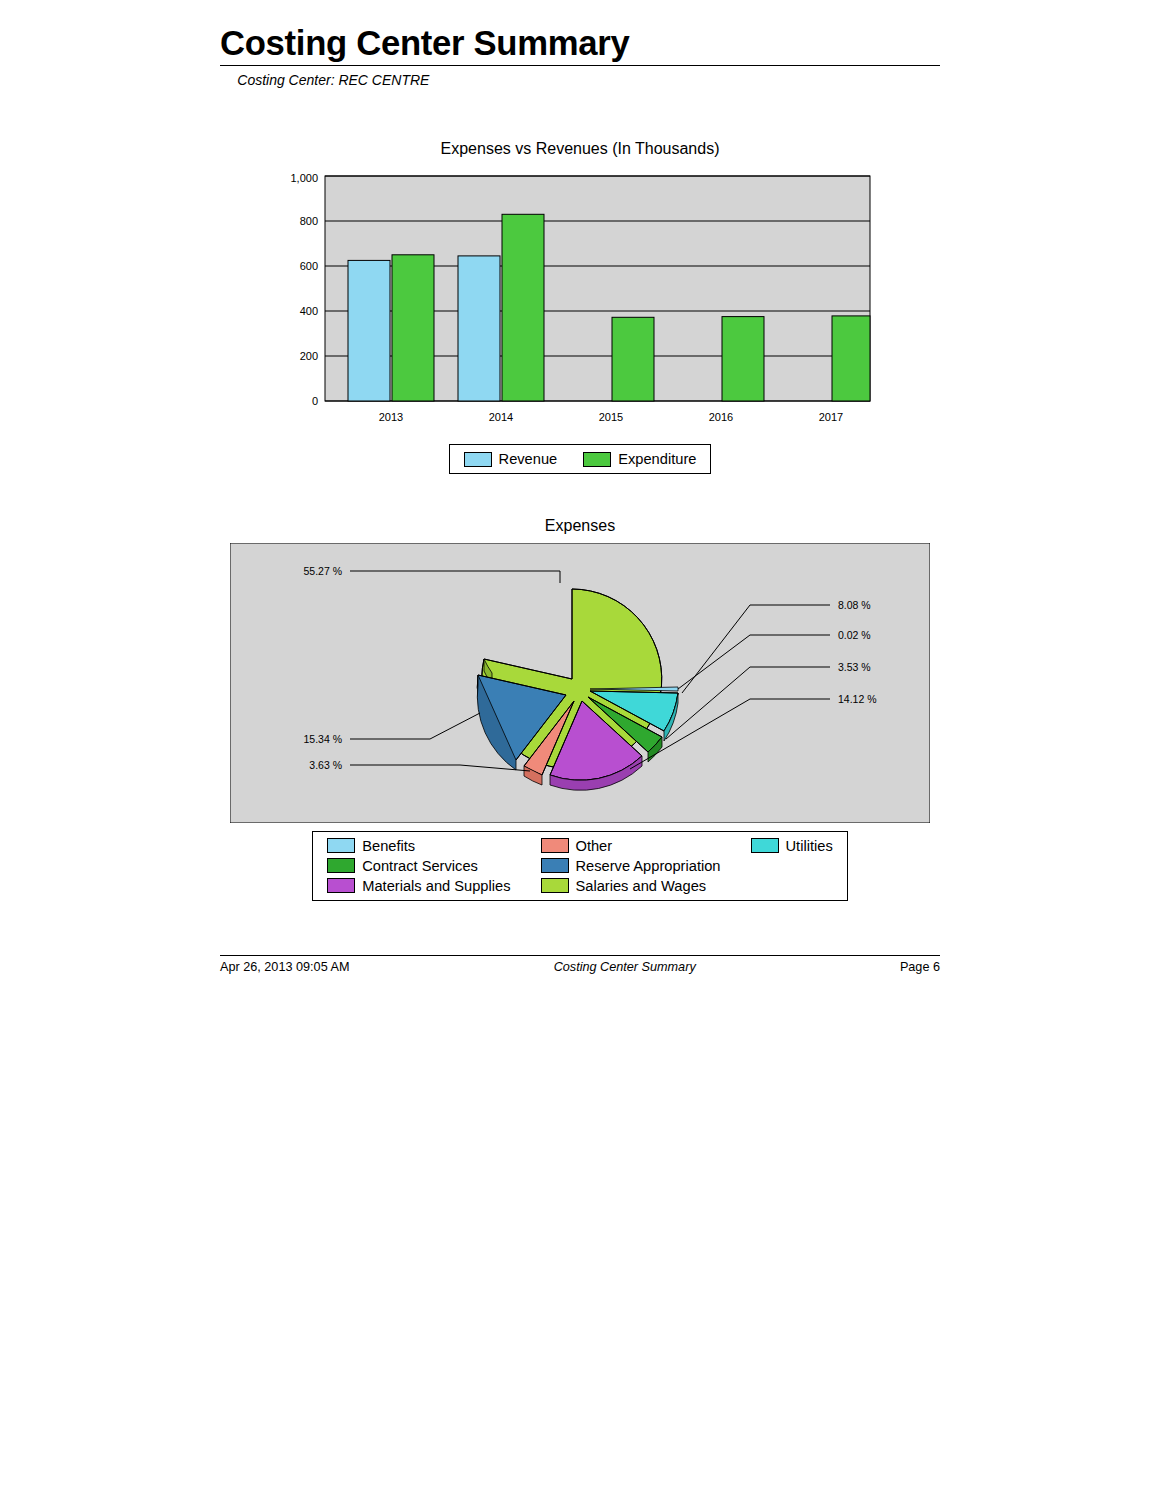Costing Center Summary
Costing Center: REC CENTRE
Expenses vs Revenues (In Thousands)
0 200 400 600 800 1,000 2013 2014 2015 2016 2017
Revenue Expenditure
Expenses
55.27 % 15.34 % 3.63 % 8.08 % 0.02 % 3.53 % 14.12 %
Benefits Other Utilities Contract Services Reserve Appropriation Materials and Supplies Salaries and Wages
Apr 26, 2013 09:05 AM Costing Center Summary Page 6